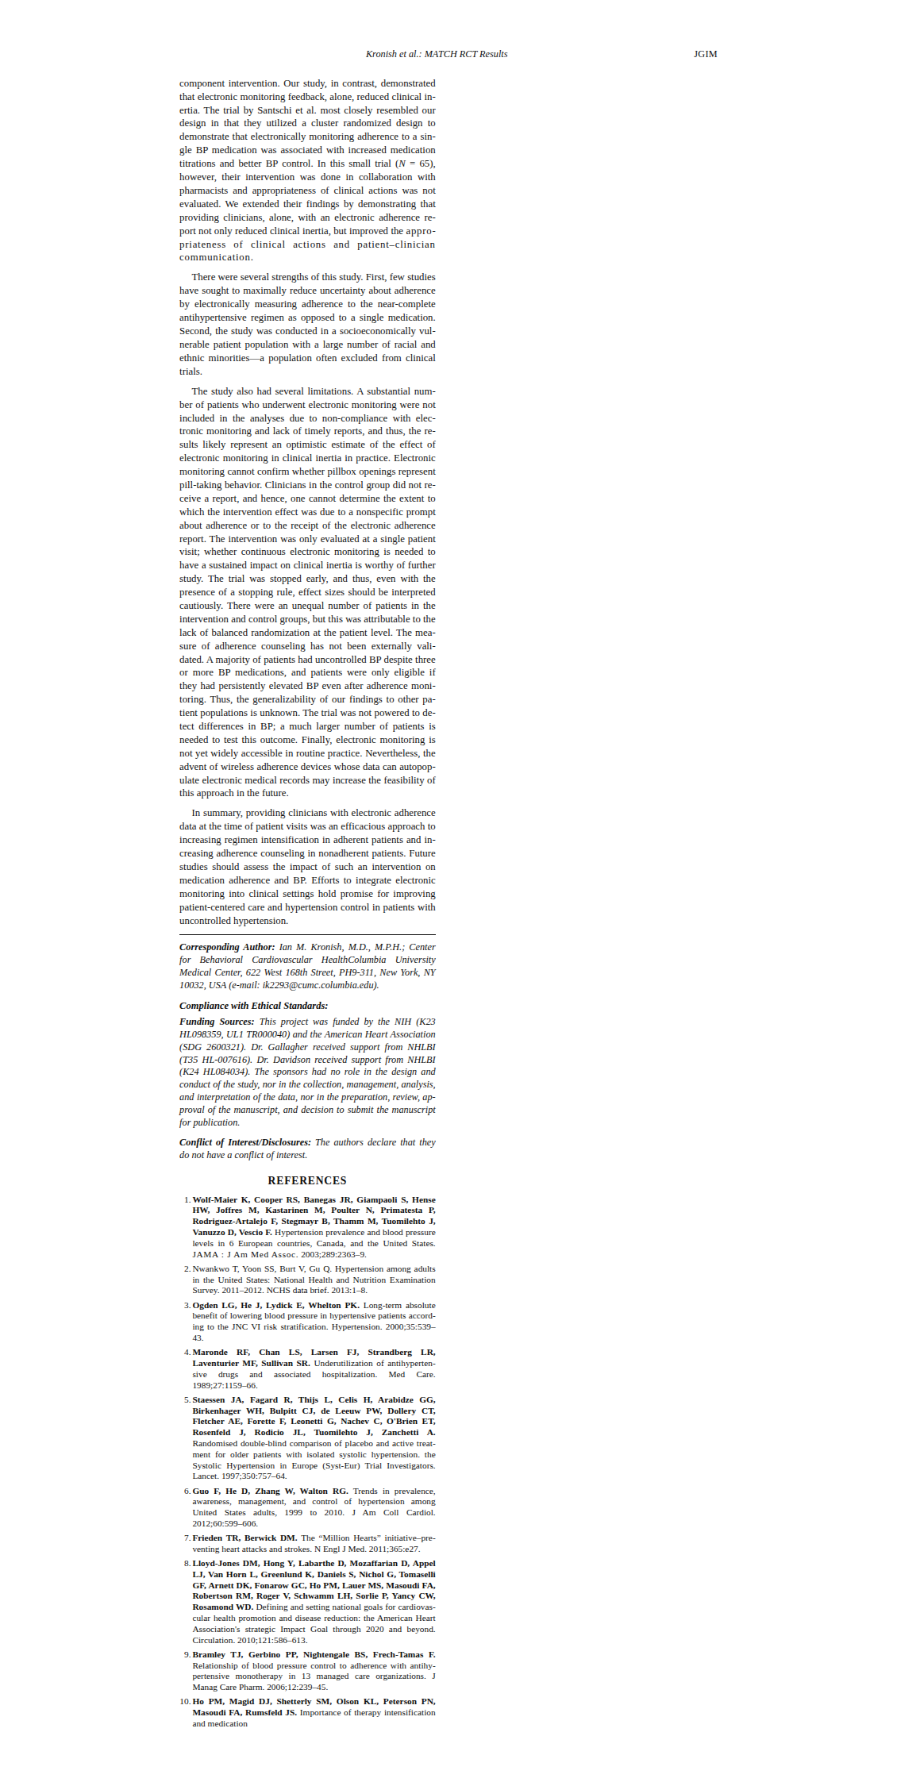Kronish et al.: MATCH RCT Results
JGIM
component intervention. Our study, in contrast, demonstrated that electronic monitoring feedback, alone, reduced clinical inertia. The trial by Santschi et al. most closely resembled our design in that they utilized a cluster randomized design to demonstrate that electronically monitoring adherence to a single BP medication was associated with increased medication titrations and better BP control. In this small trial (N = 65), however, their intervention was done in collaboration with pharmacists and appropriateness of clinical actions was not evaluated. We extended their findings by demonstrating that providing clinicians, alone, with an electronic adherence report not only reduced clinical inertia, but improved the appropriateness of clinical actions and patient–clinician communication.
There were several strengths of this study. First, few studies have sought to maximally reduce uncertainty about adherence by electronically measuring adherence to the near-complete antihypertensive regimen as opposed to a single medication. Second, the study was conducted in a socioeconomically vulnerable patient population with a large number of racial and ethnic minorities—a population often excluded from clinical trials.
The study also had several limitations. A substantial number of patients who underwent electronic monitoring were not included in the analyses due to non-compliance with electronic monitoring and lack of timely reports, and thus, the results likely represent an optimistic estimate of the effect of electronic monitoring in clinical inertia in practice. Electronic monitoring cannot confirm whether pillbox openings represent pill-taking behavior. Clinicians in the control group did not receive a report, and hence, one cannot determine the extent to which the intervention effect was due to a nonspecific prompt about adherence or to the receipt of the electronic adherence report. The intervention was only evaluated at a single patient visit; whether continuous electronic monitoring is needed to have a sustained impact on clinical inertia is worthy of further study. The trial was stopped early, and thus, even with the presence of a stopping rule, effect sizes should be interpreted cautiously. There were an unequal number of patients in the intervention and control groups, but this was attributable to the lack of balanced randomization at the patient level. The measure of adherence counseling has not been externally validated. A majority of patients had uncontrolled BP despite three or more BP medications, and patients were only eligible if they had persistently elevated BP even after adherence monitoring. Thus, the generalizability of our findings to other patient populations is unknown. The trial was not powered to detect differences in BP; a much larger number of patients is needed to test this outcome. Finally, electronic monitoring is not yet widely accessible in routine practice. Nevertheless, the advent of wireless adherence devices whose data can autopopulate electronic medical records may increase the feasibility of this approach in the future.
In summary, providing clinicians with electronic adherence data at the time of patient visits was an efficacious approach to increasing regimen intensification in adherent patients and increasing adherence counseling in nonadherent patients. Future studies should assess the impact of such an intervention on medication adherence and BP. Efforts to integrate electronic monitoring into clinical settings hold promise for improving patient-centered care and hypertension control in patients with uncontrolled hypertension.
Corresponding Author: Ian M. Kronish, M.D., M.P.H.; Center for Behavioral Cardiovascular HealthColumbia University Medical Center, 622 West 168th Street, PH9-311, New York, NY 10032, USA (e-mail: ik2293@cumc.columbia.edu).
Compliance with Ethical Standards:
Funding Sources: This project was funded by the NIH (K23 HL098359, UL1 TR000040) and the American Heart Association (SDG 2600321). Dr. Gallagher received support from NHLBI (T35 HL-007616). Dr. Davidson received support from NHLBI (K24 HL084034). The sponsors had no role in the design and conduct of the study, nor in the collection, management, analysis, and interpretation of the data, nor in the preparation, review, approval of the manuscript, and decision to submit the manuscript for publication.
Conflict of Interest/Disclosures: The authors declare that they do not have a conflict of interest.
REFERENCES
Wolf-Maier K, Cooper RS, Banegas JR, Giampaoli S, Hense HW, Joffres M, Kastarinen M, Poulter N, Primatesta P, Rodriguez-Artalejo F, Stegmayr B, Thamm M, Tuomilehto J, Vanuzzo D, Vescio F. Hypertension prevalence and blood pressure levels in 6 European countries, Canada, and the United States. JAMA : J Am Med Assoc. 2003;289:2363–9.
Nwankwo T, Yoon SS, Burt V, Gu Q. Hypertension among adults in the United States: National Health and Nutrition Examination Survey. 2011–2012. NCHS data brief. 2013:1–8.
Ogden LG, He J, Lydick E, Whelton PK. Long-term absolute benefit of lowering blood pressure in hypertensive patients according to the JNC VI risk stratification. Hypertension. 2000;35:539–43.
Maronde RF, Chan LS, Larsen FJ, Strandberg LR, Laventurier MF, Sullivan SR. Underutilization of antihypertensive drugs and associated hospitalization. Med Care. 1989;27:1159–66.
Staessen JA, Fagard R, Thijs L, Celis H, Arabidze GG, Birkenhager WH, Bulpitt CJ, de Leeuw PW, Dollery CT, Fletcher AE, Forette F, Leonetti G, Nachev C, O'Brien ET, Rosenfeld J, Rodicio JL, Tuomilehto J, Zanchetti A. Randomised double-blind comparison of placebo and active treatment for older patients with isolated systolic hypertension. the Systolic Hypertension in Europe (Syst-Eur) Trial Investigators. Lancet. 1997;350:757–64.
Guo F, He D, Zhang W, Walton RG. Trends in prevalence, awareness, management, and control of hypertension among United States adults, 1999 to 2010. J Am Coll Cardiol. 2012;60:599–606.
Frieden TR, Berwick DM. The “Million Hearts” initiative–preventing heart attacks and strokes. N Engl J Med. 2011;365:e27.
Lloyd-Jones DM, Hong Y, Labarthe D, Mozaffarian D, Appel LJ, Van Horn L, Greenlund K, Daniels S, Nichol G, Tomaselli GF, Arnett DK, Fonarow GC, Ho PM, Lauer MS, Masoudi FA, Robertson RM, Roger V, Schwamm LH, Sorlie P, Yancy CW, Rosamond WD. Defining and setting national goals for cardiovascular health promotion and disease reduction: the American Heart Association's strategic Impact Goal through 2020 and beyond. Circulation. 2010;121:586–613.
Bramley TJ, Gerbino PP, Nightengale BS, Frech-Tamas F. Relationship of blood pressure control to adherence with antihypertensive monotherapy in 13 managed care organizations. J Manag Care Pharm. 2006;12:239–45.
Ho PM, Magid DJ, Shetterly SM, Olson KL, Peterson PN, Masoudi FA, Rumsfeld JS. Importance of therapy intensification and medication